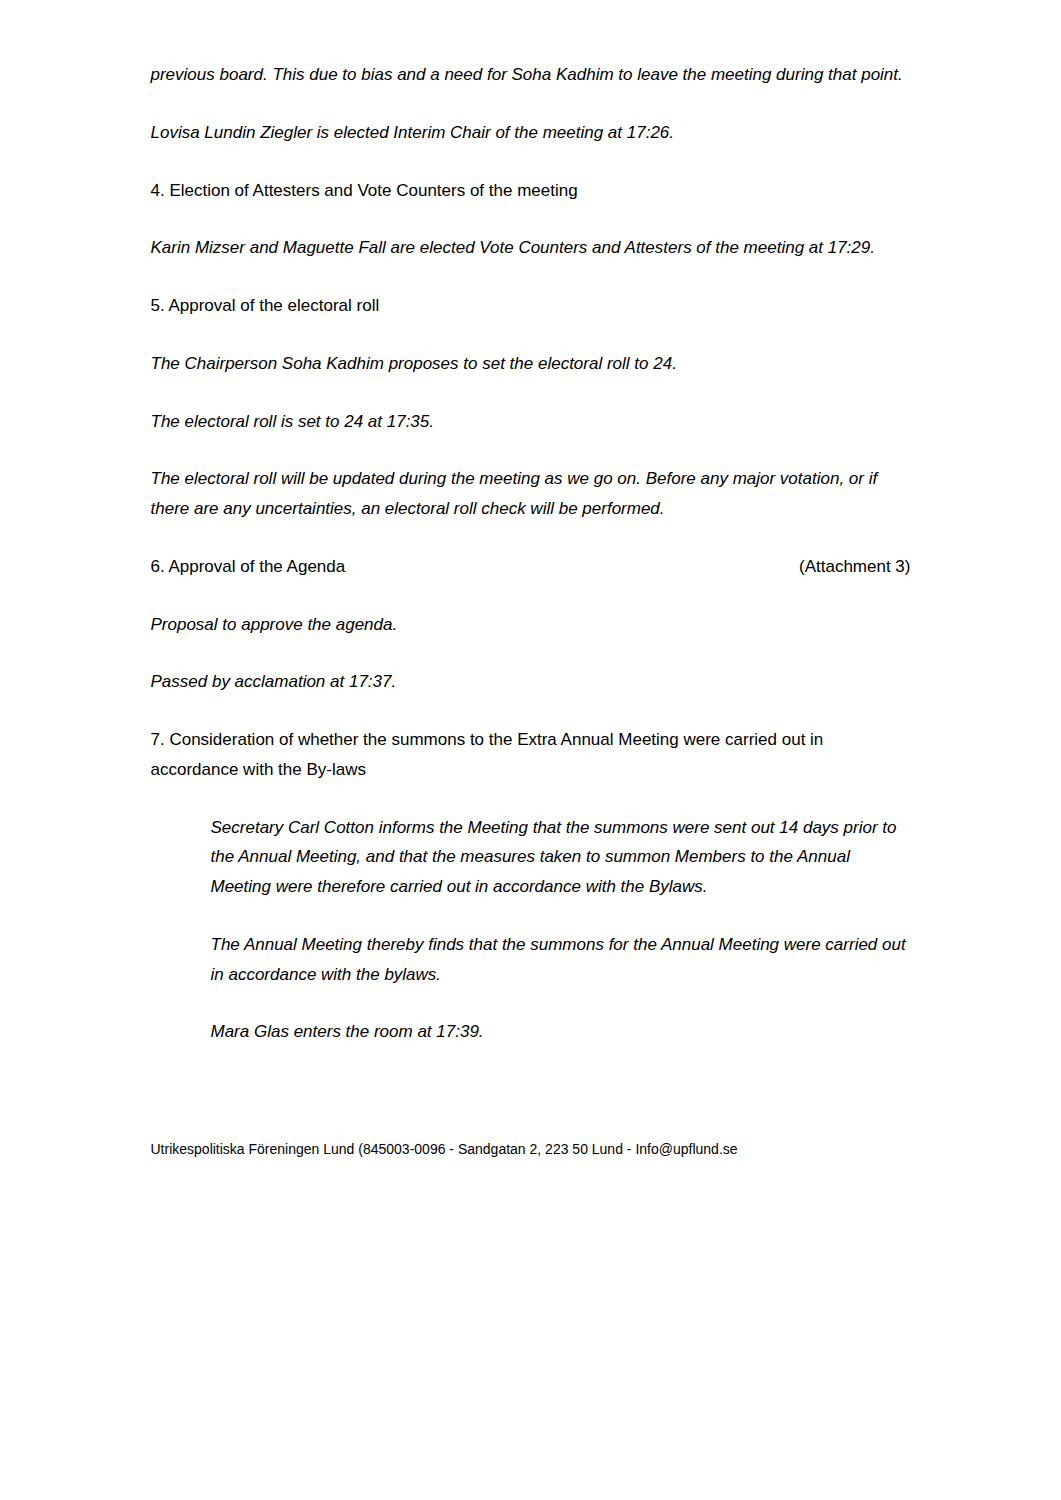previous board. This due to bias and a need for Soha Kadhim to leave the meeting during that point.
Lovisa Lundin Ziegler is elected Interim Chair of the meeting at 17:26.
4. Election of Attesters and Vote Counters of the meeting
Karin Mizser and Maguette Fall are elected Vote Counters and Attesters of the meeting at 17:29.
5. Approval of the electoral roll
The Chairperson Soha Kadhim proposes to set the electoral roll to 24.
The electoral roll is set to 24 at 17:35.
The electoral roll will be updated during the meeting as we go on. Before any major votation, or if there are any uncertainties, an electoral roll check will be performed.
6. Approval of the Agenda (Attachment 3)
Proposal to approve the agenda.
Passed by acclamation at 17:37.
7. Consideration of whether the summons to the Extra Annual Meeting were carried out in accordance with the By-laws
Secretary Carl Cotton informs the Meeting that the summons were sent out 14 days prior to the Annual Meeting, and that the measures taken to summon Members to the Annual Meeting were therefore carried out in accordance with the Bylaws.
The Annual Meeting thereby finds that the summons for the Annual Meeting were carried out in accordance with the bylaws.
Mara Glas enters the room at 17:39.
Utrikespolitiska Föreningen Lund (845003-0096 - Sandgatan 2, 223 50 Lund - Info@upflund.se